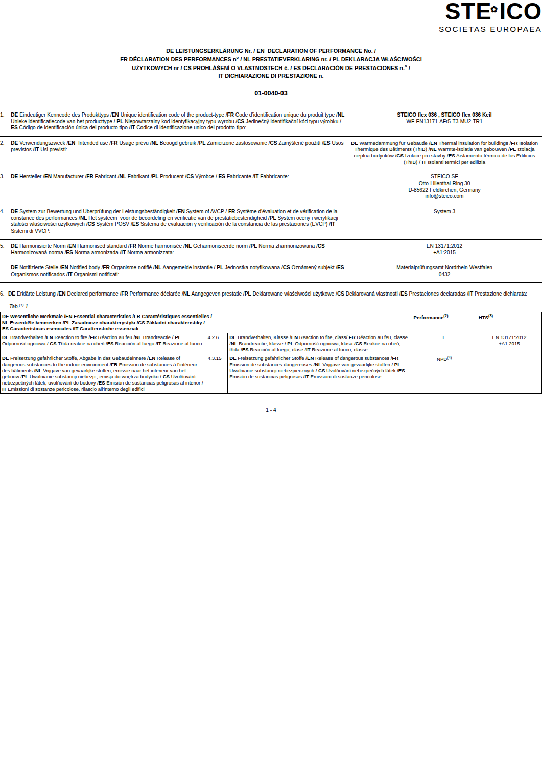STE✿ICO
SOCIETAS EUROPAEA
DE LEISTUNGSERKLÄRUNG Nr. / EN DECLARATION OF PERFORMANCE No. /
FR DÉCLARATION DES PERFORMANCES no / NL PRESTATIEVERKLARING nr. / PL DEKLARACJA WŁAŚCIWOŚCI
UŻYTKOWYCH nr / CS PROHLÁŠENÍ O VLASTNOSTECH č. / ES DECLARACIÓN DE PRESTACIONES n.o /
IT DICHIARAZIONE DI PRESTAZIONE n.
01-0040-03
| 1. | DE Eindeutiger Kenncode des Produkttyps / EN Unique identification code of the product-type / FR Code d’identification unique du produit type / NL Unieke identificatiecode van het producttype / PL Niepowtarzalny kod identyfikacyjny typu wyrobu / CS Jedinečný identifikační kód typu výrobku / ES Código de identificación única del producto tipo / IT Codice di identificazione unico del prodotto-tipo: | STEICO flex 036 , STEICO flex 036 Keil WF-EN13171-AFr5-T3-MU2-TR1 |
| 2. | DE Verwendungszweck / EN Intended use / FR Usage prévu / NL Beoogd gebruik / PL Zamierzone zastosowanie / CS Zamýšlené použití / ES Usos previstos / IT Usi previsti: | DE Wärmedämmung für Gebäude / EN Thermal insulation for buildings / FR Isolation Thermique des Bâtiments (ThIB) / NL Warmte-isolatie van gebouwen / PL Izolacja cieplna budynków / CS Izolace pro stavby / ES Aislamiento térmico de los Edificios (ThIB) / IT Isolanti termici per edilizia |
| 3. | DE Hersteller / EN Manufacturer / FR Fabricant / NL Fabrikant / PL Producent / CS Výrobce / ES Fabricante / IT Fabbricante: | STEICO SE Otto-Lilienthal-Ring 30 D-85622 Feldkirchen, Germany info@steico.com |
| 4. | DE System zur Bewertung und Überprüfung der Leistungsbeständigkeit / EN System of AVCP / FR Système d'évaluation et de vérification de la constance des performances / NL Het systeem voor de beoordeling en verificatie van de prestatiebestendigheid / PL System oceny i weryfikacji stałości właściwości użytkowych / CS Systém POSV / ES Sistema de evaluación y verificación de la constancia de las prestaciones (EVCP) / IT Sistemi di VVCP: | System 3 |
| 5. | DE Harmonisierte Norm / EN Harmonised standard / FR Norme harmonisée / NL Geharmoniseerde norm / PL Norma zharmonizowana / CS Harmonizovaná norma / ES Norma armonizada / IT Norma armonizzata: | EN 13171:2012 +A1:2015 |
| | DE Notifizierte Stelle / EN Notified body / FR Organisme notifié / NL Aangemelde instantie / PL Jednostka notyfikowana / CS Oznámený subjekt / ES Organismos notificados / IT Organismi notificati: | Materialprüfungsamt Nordrhein-Westfalen 0432 |
6.
DE Erklärte Leistung /EN Declared performance /FR Performance déclarée /NL Aangegeven prestatie /PL Deklarowane właściwości użytkowe /CS Deklarovaná vlastnosti /ES Prestaciones declaradas /IT Prestazione dichiarata:
Tab.(1) 1
| DE Wesentliche Merkmale / EN Essential characteristics / FR Caractéristiques essentielles / NL Essentiële kenmerken / PL Zasadnicze charakterystyki / CS Základní charakteristiky / ES Características esenciales / IT Caratteristiche essenziali | Performance (2) | HTS (3) |
| --- | --- | --- |
| DE Brandverhalten / EN Reaction to fire / FR Réaction au feu / NL Brandreactie / PL Odporność ogniowa / CS Třída reakce na oheň / ES Reacción al fuego / IT Reazione al fuoco | 4.2.6 | DE Brandverhalten, Klasse / EN Reaction to fire, class/ FR Réaction au feu, classe / NL Brandreactie, klasse / PL Odporność ogniowa, klasa / CS Reakce na oheň, třída / ES Reacción al fuego, clase / IT Reazione al fuoco, classe | E | EN 13171:2012 +A1:2015 |
| DE Freisetzung gefährlicher Stoffe, Abgabe in das Gebäudeinnere / EN Release of dangerous substances to the indoor environment / FR Emission de substances à l’intérieur des bâtiments / NL Vrijgave van gevaarlijke stoffen, emissie naar het interieur van het gebouw / PL Uwalnianie substancji niebezp., emisja do wnętrza budynku / CS Uvolňování nebezpečných látek, uvolňování do budovy / ES Emisión de sustancias peligrosas al interior / IT Emissioni di sostanze pericolose, rilascio all'interno degli edifici | 4.3.15 | DE Freisetzung gefährlicher Stoffe / EN Release of dangerous substances / FR Emission de substances dangereuses / NL Vrijgave van gevaarlijke stoffen / PL Uwalnianie substancji niebezpiecznych / CS Uvolňování nebezpečných látek / ES Emisión de sustancias peligrosas / IT Emissioni di sostanze pericolose | NPD (4) |
1 - 4